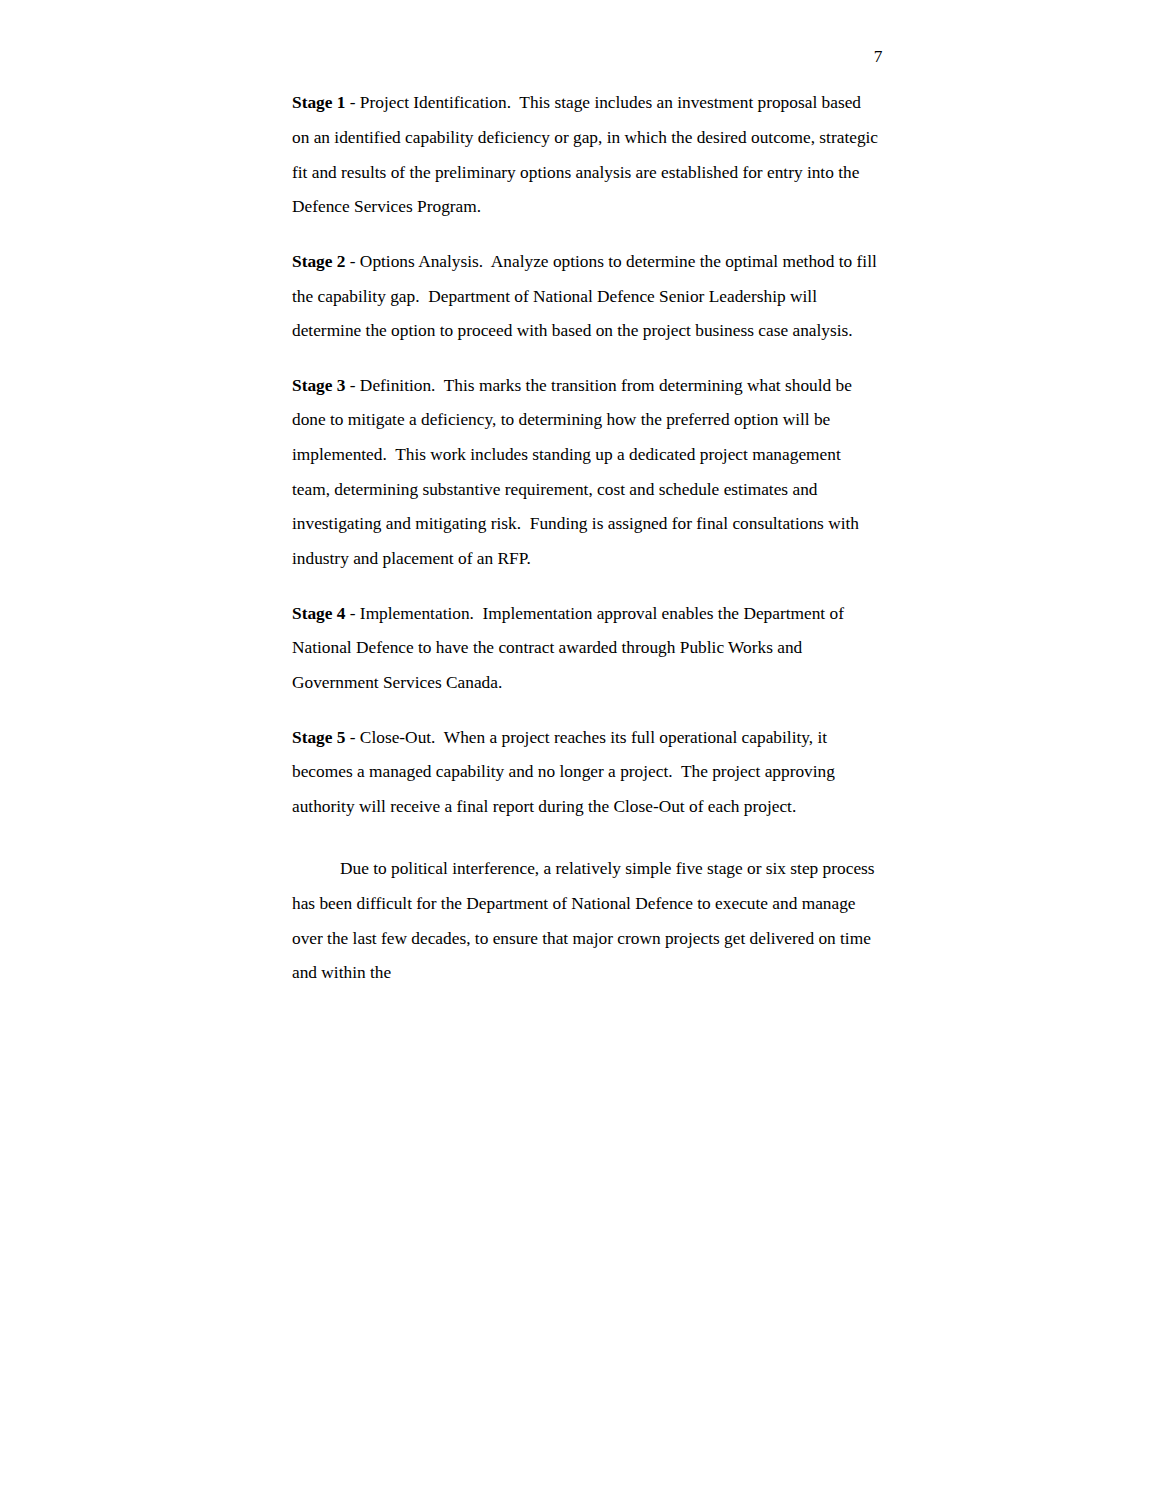7
Stage 1 - Project Identification. This stage includes an investment proposal based on an identified capability deficiency or gap, in which the desired outcome, strategic fit and results of the preliminary options analysis are established for entry into the Defence Services Program.
Stage 2 - Options Analysis. Analyze options to determine the optimal method to fill the capability gap. Department of National Defence Senior Leadership will determine the option to proceed with based on the project business case analysis.
Stage 3 - Definition. This marks the transition from determining what should be done to mitigate a deficiency, to determining how the preferred option will be implemented. This work includes standing up a dedicated project management team, determining substantive requirement, cost and schedule estimates and investigating and mitigating risk. Funding is assigned for final consultations with industry and placement of an RFP.
Stage 4 - Implementation. Implementation approval enables the Department of National Defence to have the contract awarded through Public Works and Government Services Canada.
Stage 5 - Close-Out. When a project reaches its full operational capability, it becomes a managed capability and no longer a project. The project approving authority will receive a final report during the Close-Out of each project.
Due to political interference, a relatively simple five stage or six step process has been difficult for the Department of National Defence to execute and manage over the last few decades, to ensure that major crown projects get delivered on time and within the